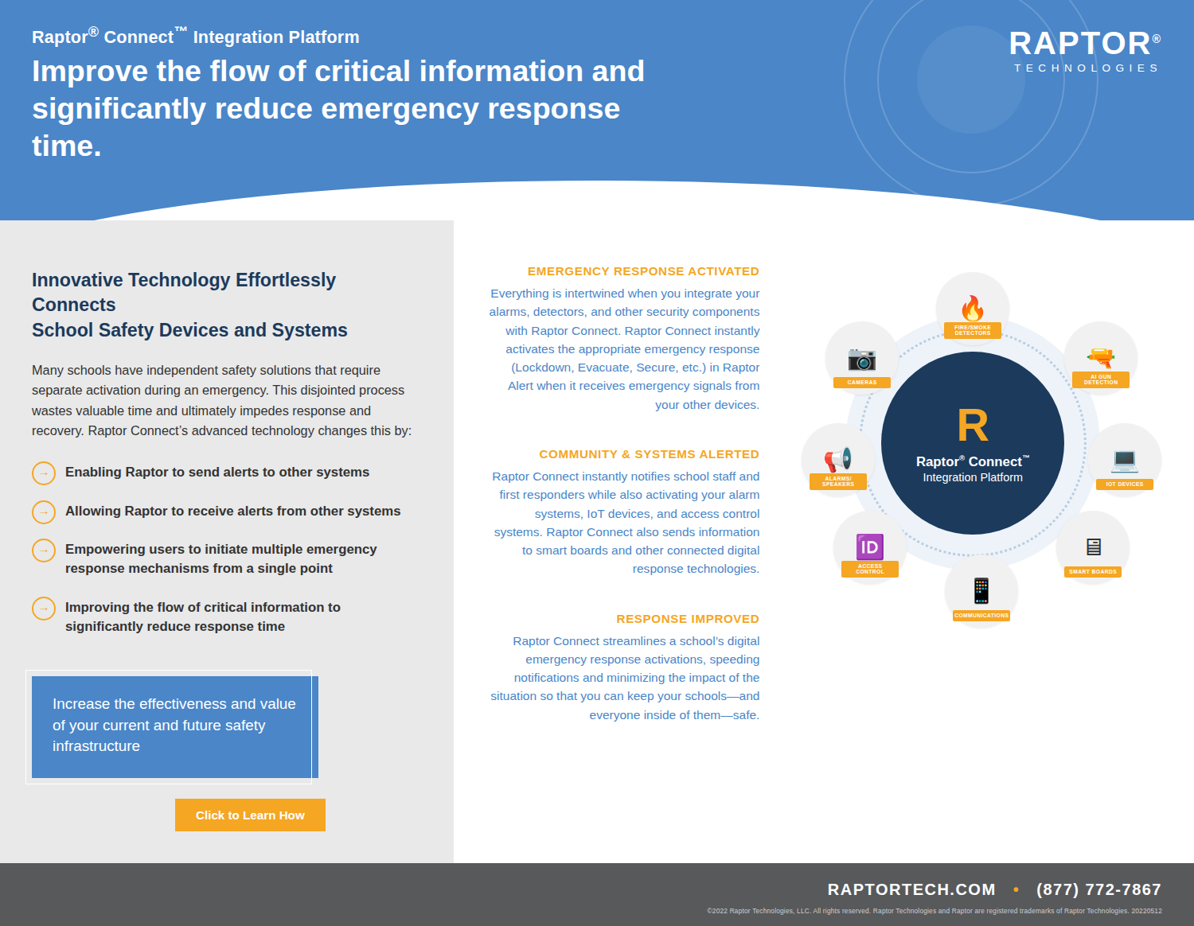Raptor® Connect™ Integration Platform
Improve the flow of critical information and
significantly reduce emergency response time.
RAPTOR®
TECHNOLOGIES
Innovative Technology Effortlessly Connects
School Safety Devices and Systems
Many schools have independent safety solutions that require separate activation during an emergency. This disjointed process wastes valuable time and ultimately impedes response and recovery. Raptor Connect’s advanced technology changes this by:
Enabling Raptor to send alerts to other systems
Allowing Raptor to receive alerts from other systems
Empowering users to initiate multiple emergency response mechanisms from a single point
Improving the flow of critical information to significantly reduce response time
Increase the effectiveness and value of your current and future safety infrastructure
Click to Learn How
Emergency Response Activated
Everything is intertwined when you integrate your alarms, detectors, and other security components with Raptor Connect. Raptor Connect instantly activates the appropriate emergency response (Lockdown, Evacuate, Secure, etc.) in Raptor Alert when it receives emergency signals from your other devices.
Community & Systems Alerted
Raptor Connect instantly notifies school staff and first responders while also activating your alarm systems, IoT devices, and access control systems. Raptor Connect also sends information to smart boards and other connected digital response technologies.
Response Improved
Raptor Connect streamlines a school’s digital emergency response activations, speeding notifications and minimizing the impact of the situation so that you can keep your schools—and everyone inside of them—safe.
R
Raptor® Connect™
Integration Platform
🔥 Fire/Smoke Detectors
🔫 AI Gun Detection
💻 IoT Devices
🖥 Smart Boards
📱 Communications
🆔 Access Control
📢 Alarms/ Speakers
📷 Cameras
RAPTORTECH.COM • (877) 772-7867
©2022 Raptor Technologies, LLC. All rights reserved. Raptor Technologies and Raptor are registered trademarks of Raptor Technologies. 20220512